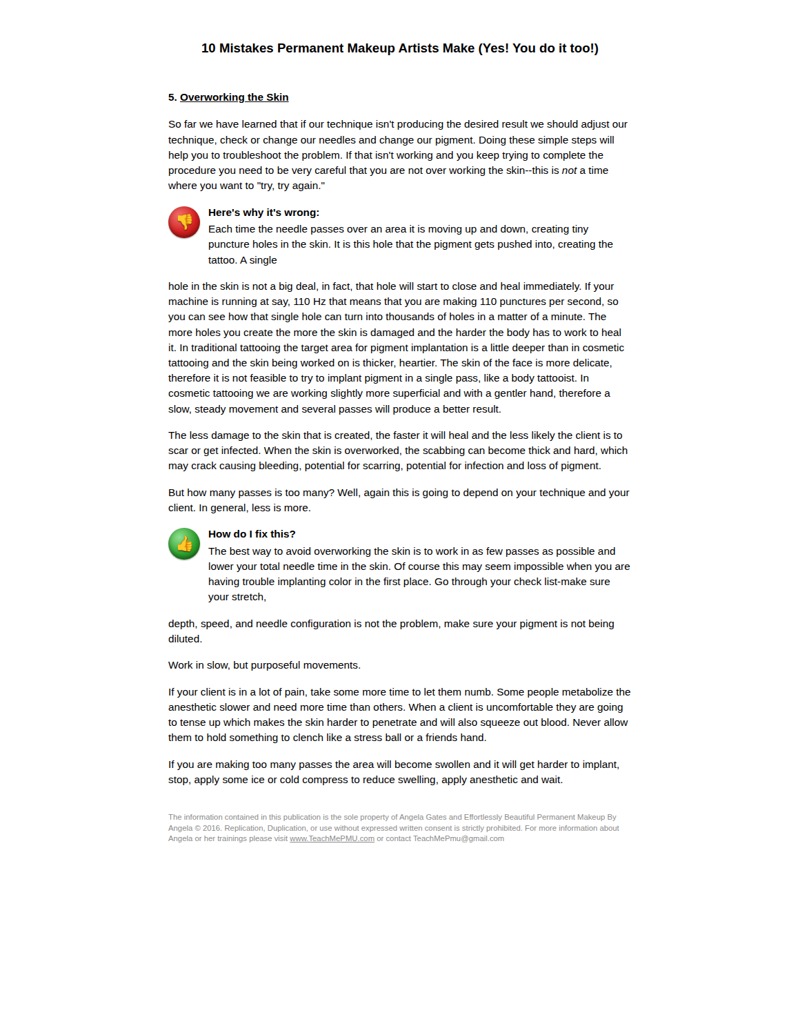10 Mistakes Permanent Makeup Artists Make (Yes! You do it too!)
5. Overworking the Skin
So far we have learned that if our technique isn't producing the desired result we should adjust our technique, check or change our needles and change our pigment. Doing these simple steps will help you to troubleshoot the problem. If that isn't working and you keep trying to complete the procedure you need to be very careful that you are not over working the skin--this is not a time where you want to "try, try again."
👎
Here's why it's wrong:
Each time the needle passes over an area it is moving up and down, creating tiny puncture holes in the skin. It is this hole that the pigment gets pushed into, creating the tattoo. A single
hole in the skin is not a big deal, in fact, that hole will start to close and heal immediately. If your machine is running at say, 110 Hz that means that you are making 110 punctures per second, so you can see how that single hole can turn into thousands of holes in a matter of a minute. The more holes you create the more the skin is damaged and the harder the body has to work to heal it. In traditional tattooing the target area for pigment implantation is a little deeper than in cosmetic tattooing and the skin being worked on is thicker, heartier. The skin of the face is more delicate, therefore it is not feasible to try to implant pigment in a single pass, like a body tattooist. In cosmetic tattooing we are working slightly more superficial and with a gentler hand, therefore a slow, steady movement and several passes will produce a better result.
The less damage to the skin that is created, the faster it will heal and the less likely the client is to scar or get infected. When the skin is overworked, the scabbing can become thick and hard, which may crack causing bleeding, potential for scarring, potential for infection and loss of pigment.
But how many passes is too many? Well, again this is going to depend on your technique and your client. In general, less is more.
👍
How do I fix this?
The best way to avoid overworking the skin is to work in as few passes as possible and lower your total needle time in the skin. Of course this may seem impossible when you are having trouble implanting color in the first place. Go through your check list-make sure your stretch,
depth, speed, and needle configuration is not the problem, make sure your pigment is not being diluted.
Work in slow, but purposeful movements.
If your client is in a lot of pain, take some more time to let them numb. Some people metabolize the anesthetic slower and need more time than others. When a client is uncomfortable they are going to tense up which makes the skin harder to penetrate and will also squeeze out blood. Never allow them to hold something to clench like a stress ball or a friends hand.
If you are making too many passes the area will become swollen and it will get harder to implant, stop, apply some ice or cold compress to reduce swelling, apply anesthetic and wait.
The information contained in this publication is the sole property of Angela Gates and Effortlessly Beautiful Permanent Makeup By Angela © 2016. Replication, Duplication, or use without expressed written consent is strictly prohibited. For more information about Angela or her trainings please visit www.TeachMePMU.com or contact TeachMePmu@gmail.com